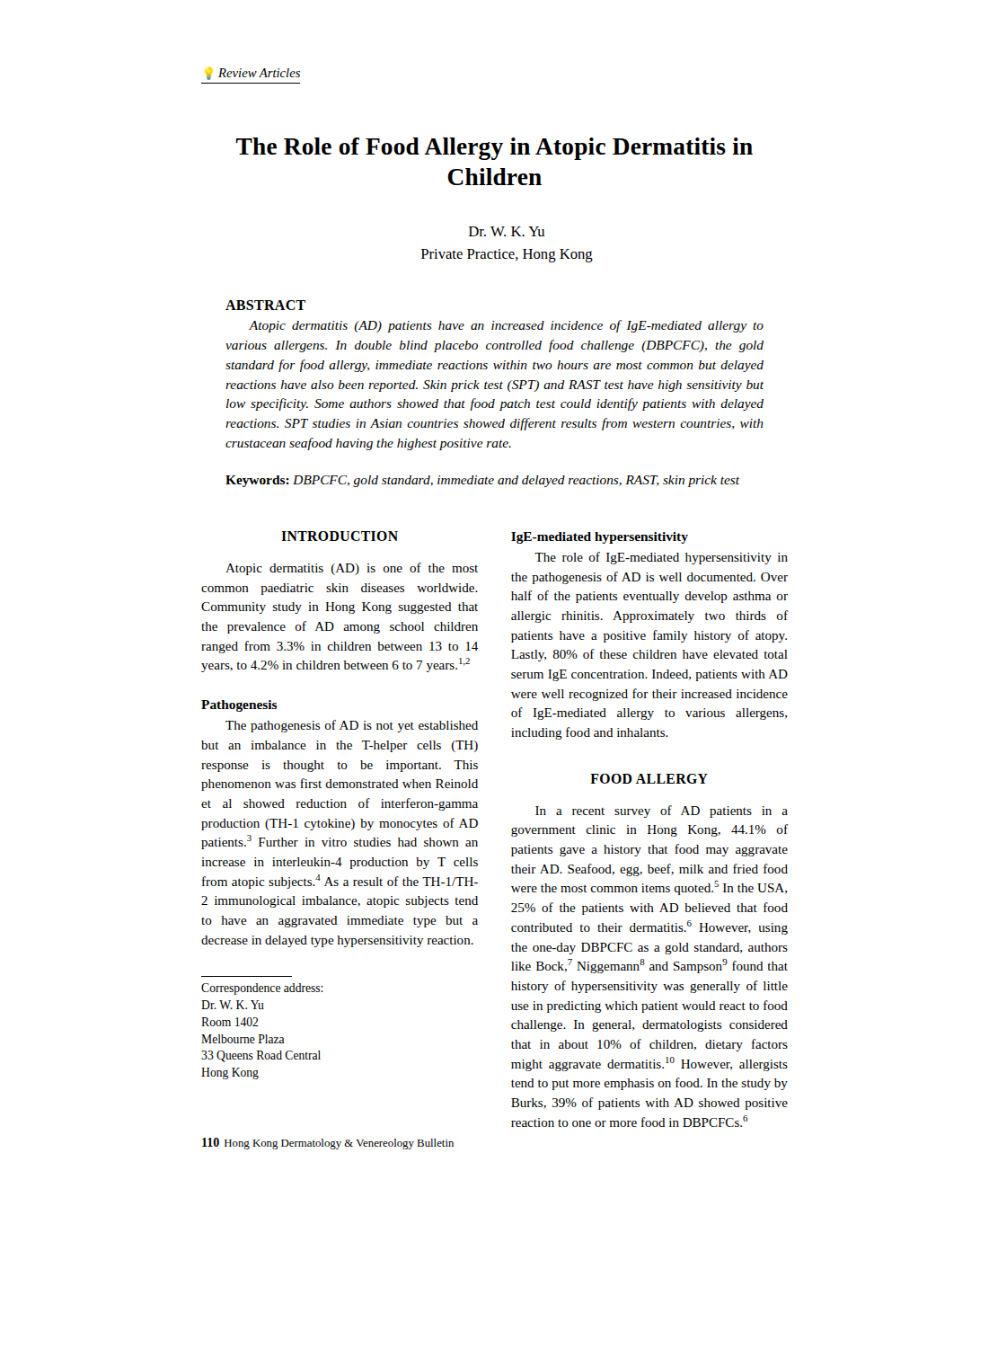💡Review Articles
The Role of Food Allergy in Atopic Dermatitis in Children
Dr. W. K. Yu
Private Practice, Hong Kong
ABSTRACT
Atopic dermatitis (AD) patients have an increased incidence of IgE-mediated allergy to various allergens. In double blind placebo controlled food challenge (DBPCFC), the gold standard for food allergy, immediate reactions within two hours are most common but delayed reactions have also been reported. Skin prick test (SPT) and RAST test have high sensitivity but low specificity. Some authors showed that food patch test could identify patients with delayed reactions. SPT studies in Asian countries showed different results from western countries, with crustacean seafood having the highest positive rate.
Keywords: DBPCFC, gold standard, immediate and delayed reactions, RAST, skin prick test
INTRODUCTION
Atopic dermatitis (AD) is one of the most common paediatric skin diseases worldwide. Community study in Hong Kong suggested that the prevalence of AD among school children ranged from 3.3% in children between 13 to 14 years, to 4.2% in children between 6 to 7 years.1,2
Pathogenesis
The pathogenesis of AD is not yet established but an imbalance in the T-helper cells (TH) response is thought to be important. This phenomenon was first demonstrated when Reinold et al showed reduction of interferon-gamma production (TH-1 cytokine) by monocytes of AD patients.3 Further in vitro studies had shown an increase in interleukin-4 production by T cells from atopic subjects.4 As a result of the TH-1/TH-2 immunological imbalance, atopic subjects tend to have an aggravated immediate type but a decrease in delayed type hypersensitivity reaction.
Correspondence address:
Dr. W. K. Yu
Room 1402
Melbourne Plaza
33 Queens Road Central
Hong Kong
IgE-mediated hypersensitivity
The role of IgE-mediated hypersensitivity in the pathogenesis of AD is well documented. Over half of the patients eventually develop asthma or allergic rhinitis. Approximately two thirds of patients have a positive family history of atopy. Lastly, 80% of these children have elevated total serum IgE concentration. Indeed, patients with AD were well recognized for their increased incidence of IgE-mediated allergy to various allergens, including food and inhalants.
FOOD ALLERGY
In a recent survey of AD patients in a government clinic in Hong Kong, 44.1% of patients gave a history that food may aggravate their AD. Seafood, egg, beef, milk and fried food were the most common items quoted.5 In the USA, 25% of the patients with AD believed that food contributed to their dermatitis.6 However, using the one-day DBPCFC as a gold standard, authors like Bock,7 Niggemann8 and Sampson9 found that history of hypersensitivity was generally of little use in predicting which patient would react to food challenge. In general, dermatologists considered that in about 10% of children, dietary factors might aggravate dermatitis.10 However, allergists tend to put more emphasis on food. In the study by Burks, 39% of patients with AD showed positive reaction to one or more food in DBPCFCs.6
110 Hong Kong Dermatology & Venereology Bulletin